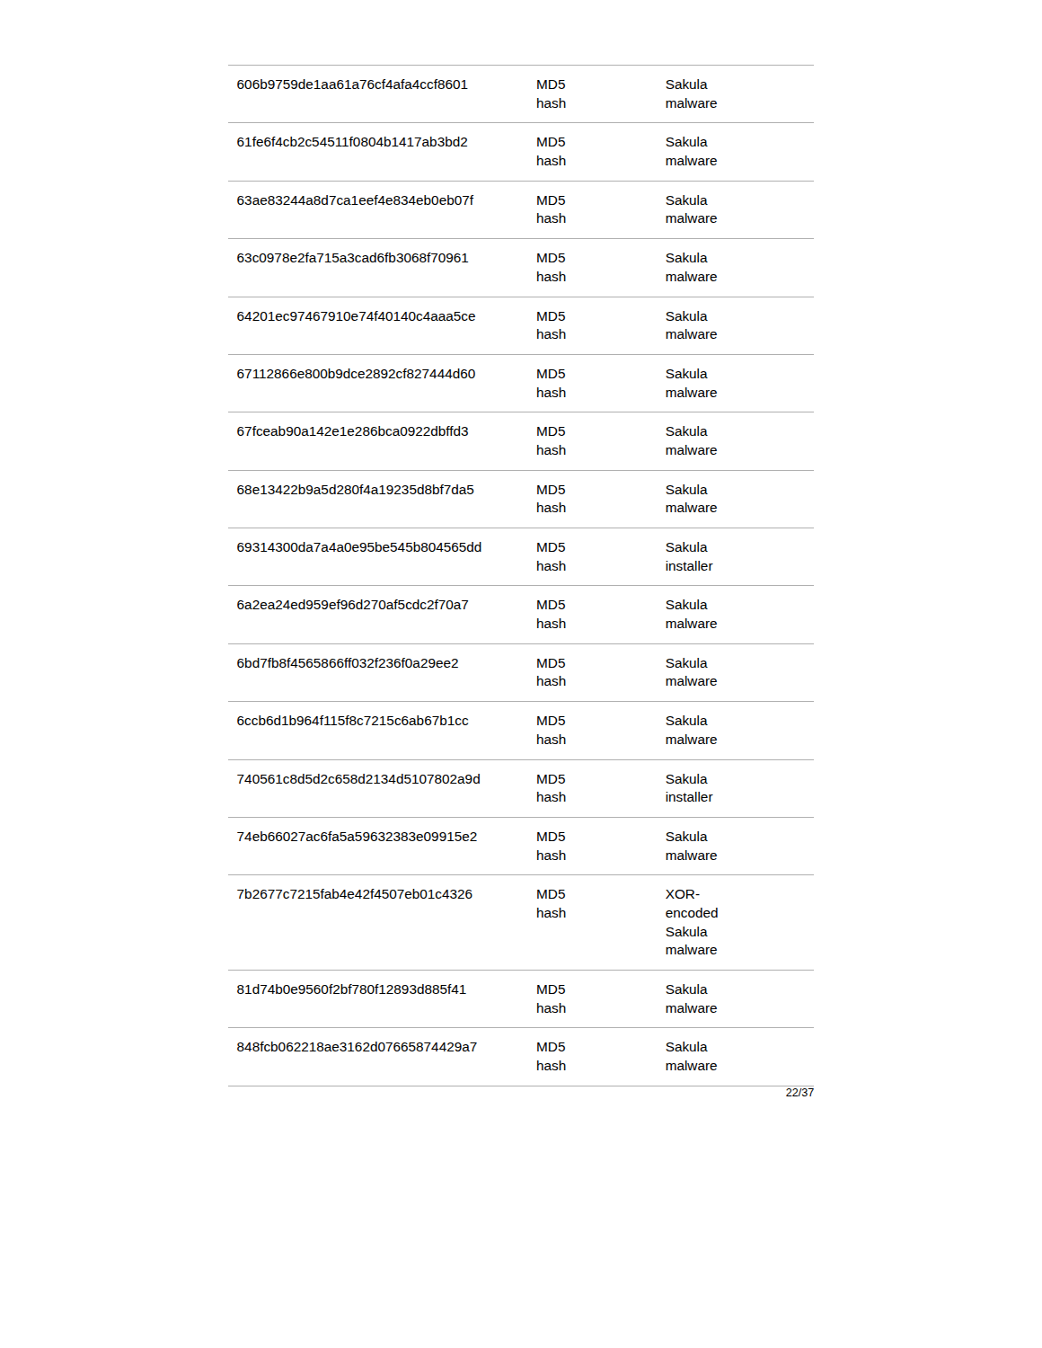| 606b9759de1aa61a76cf4afa4ccf8601 | MD5 hash | Sakula malware |
| 61fe6f4cb2c54511f0804b1417ab3bd2 | MD5 hash | Sakula malware |
| 63ae83244a8d7ca1eef4e834eb0eb07f | MD5 hash | Sakula malware |
| 63c0978e2fa715a3cad6fb3068f70961 | MD5 hash | Sakula malware |
| 64201ec97467910e74f40140c4aaa5ce | MD5 hash | Sakula malware |
| 67112866e800b9dce2892cf827444d60 | MD5 hash | Sakula malware |
| 67fceab90a142e1e286bca0922dbffd3 | MD5 hash | Sakula malware |
| 68e13422b9a5d280f4a19235d8bf7da5 | MD5 hash | Sakula malware |
| 69314300da7a4a0e95be545b804565dd | MD5 hash | Sakula installer |
| 6a2ea24ed959ef96d270af5cdc2f70a7 | MD5 hash | Sakula malware |
| 6bd7fb8f4565866ff032f236f0a29ee2 | MD5 hash | Sakula malware |
| 6ccb6d1b964f115f8c7215c6ab67b1cc | MD5 hash | Sakula malware |
| 740561c8d5d2c658d2134d5107802a9d | MD5 hash | Sakula installer |
| 74eb66027ac6fa5a59632383e09915e2 | MD5 hash | Sakula malware |
| 7b2677c7215fab4e42f4507eb01c4326 | MD5 hash | XOR- encoded Sakula malware |
| 81d74b0e9560f2bf780f12893d885f41 | MD5 hash | Sakula malware |
| 848fcb062218ae3162d07665874429a7 | MD5 hash | Sakula malware |
22/37